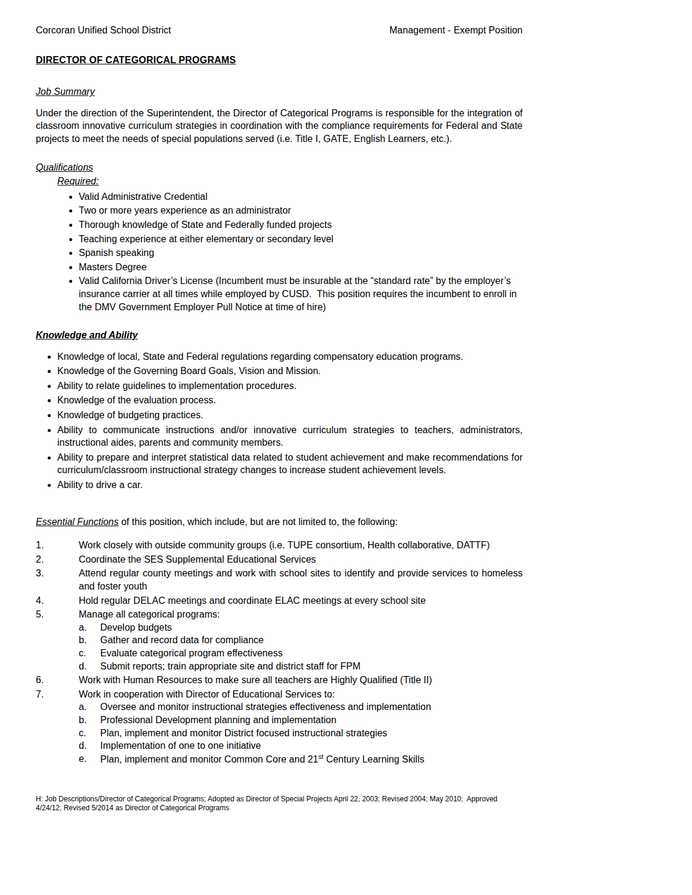Corcoran Unified School District
Management - Exempt Position
DIRECTOR OF CATEGORICAL PROGRAMS
Job Summary
Under the direction of the Superintendent, the Director of Categorical Programs is responsible for the integration of classroom innovative curriculum strategies in coordination with the compliance requirements for Federal and State projects to meet the needs of special populations served (i.e. Title I, GATE, English Learners, etc.).
Qualifications
Required:
Valid Administrative Credential
Two or more years experience as an administrator
Thorough knowledge of State and Federally funded projects
Teaching experience at either elementary or secondary level
Spanish speaking
Masters Degree
Valid California Driver’s License (Incumbent must be insurable at the “standard rate” by the employer’s insurance carrier at all times while employed by CUSD. This position requires the incumbent to enroll in the DMV Government Employer Pull Notice at time of hire)
Knowledge and Ability
Knowledge of local, State and Federal regulations regarding compensatory education programs.
Knowledge of the Governing Board Goals, Vision and Mission.
Ability to relate guidelines to implementation procedures.
Knowledge of the evaluation process.
Knowledge of budgeting practices.
Ability to communicate instructions and/or innovative curriculum strategies to teachers, administrators, instructional aides, parents and community members.
Ability to prepare and interpret statistical data related to student achievement and make recommendations for curriculum/classroom instructional strategy changes to increase student achievement levels.
Ability to drive a car.
Essential Functions of this position, which include, but are not limited to, the following:
Work closely with outside community groups (i.e. TUPE consortium, Health collaborative, DATTF)
Coordinate the SES Supplemental Educational Services
Attend regular county meetings and work with school sites to identify and provide services to homeless and foster youth
Hold regular DELAC meetings and coordinate ELAC meetings at every school site
Manage all categorical programs:
Develop budgets
Gather and record data for compliance
Evaluate categorical program effectiveness
Submit reports; train appropriate site and district staff for FPM
Work with Human Resources to make sure all teachers are Highly Qualified (Title II)
Work in cooperation with Director of Educational Services to:
Oversee and monitor instructional strategies effectiveness and implementation
Professional Development planning and implementation
Plan, implement and monitor District focused instructional strategies
Implementation of one to one initiative
Plan, implement and monitor Common Core and 21st Century Learning Skills
H: Job Descriptions/Director of Categorical Programs; Adopted as Director of Special Projects April 22, 2003; Revised 2004; May 2010; Approved 4/24/12; Revised 5/2014 as Director of Categorical Programs